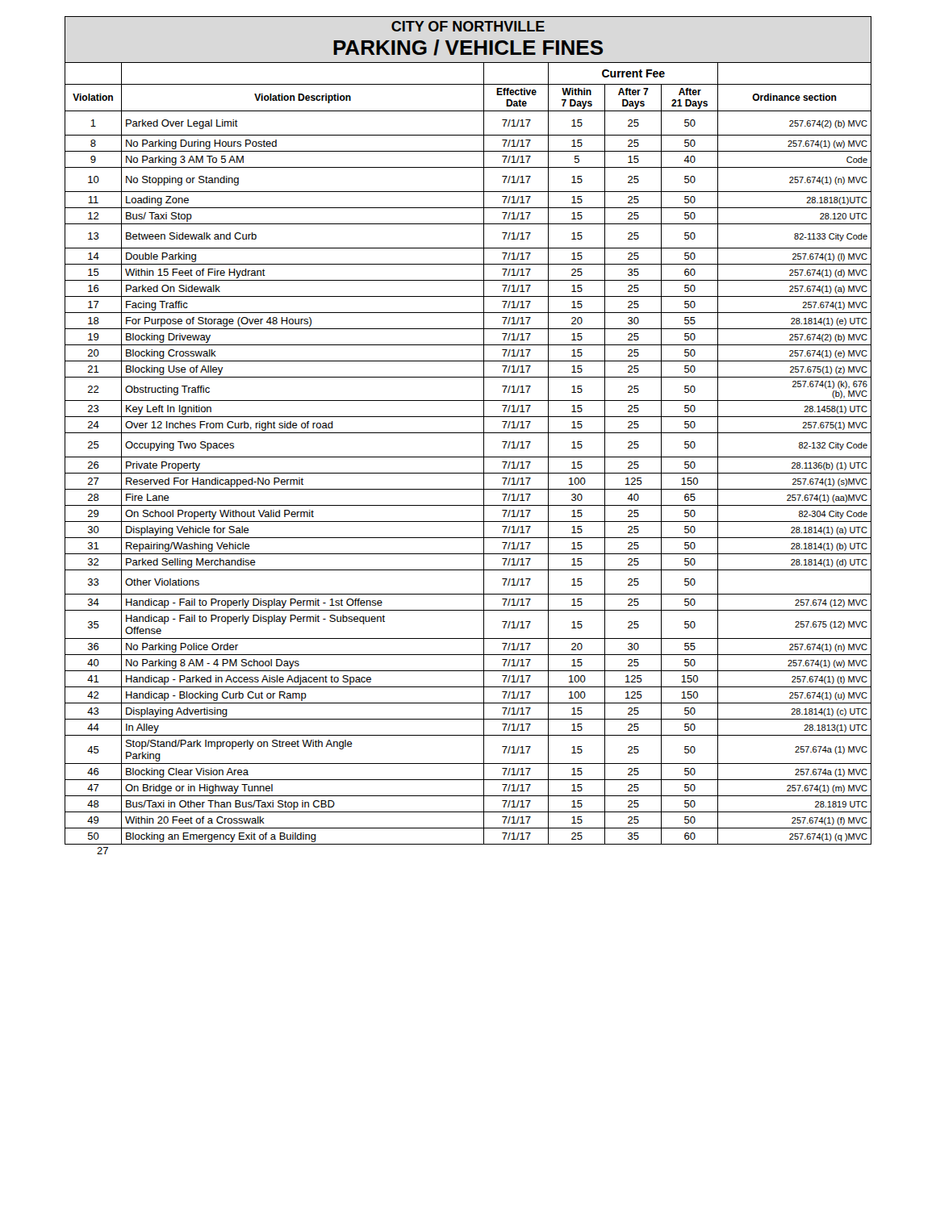| CITY OF NORTHVILLE PARKING / VEHICLE FINES |
| | | | Current Fee | |
| Violation | Violation Description | Effective Date | Within 7 Days | After 7 Days | After 21 Days | Ordinance section |
| 1 | Parked Over Legal Limit | 7/1/17 | 15 | 25 | 50 | 257.674(2) (b) MVC |
| 8 | No Parking During Hours Posted | 7/1/17 | 15 | 25 | 50 | 257.674(1) (w) MVC |
| 9 | No Parking 3 AM To 5 AM | 7/1/17 | 5 | 15 | 40 | Code |
| 10 | No Stopping or Standing | 7/1/17 | 15 | 25 | 50 | 257.674(1) (n) MVC |
| 11 | Loading Zone | 7/1/17 | 15 | 25 | 50 | 28.1818(1)UTC |
| 12 | Bus/ Taxi Stop | 7/1/17 | 15 | 25 | 50 | 28.120 UTC |
| 13 | Between Sidewalk and Curb | 7/1/17 | 15 | 25 | 50 | 82-1133 City Code |
| 14 | Double Parking | 7/1/17 | 15 | 25 | 50 | 257.674(1) (l) MVC |
| 15 | Within 15 Feet of Fire Hydrant | 7/1/17 | 25 | 35 | 60 | 257.674(1) (d) MVC |
| 16 | Parked On Sidewalk | 7/1/17 | 15 | 25 | 50 | 257.674(1) (a) MVC |
| 17 | Facing Traffic | 7/1/17 | 15 | 25 | 50 | 257.674(1) MVC |
| 18 | For Purpose of Storage (Over 48 Hours) | 7/1/17 | 20 | 30 | 55 | 28.1814(1) (e) UTC |
| 19 | Blocking Driveway | 7/1/17 | 15 | 25 | 50 | 257.674(2) (b) MVC |
| 20 | Blocking Crosswalk | 7/1/17 | 15 | 25 | 50 | 257.674(1) (e) MVC |
| 21 | Blocking Use of Alley | 7/1/17 | 15 | 25 | 50 | 257.675(1) (z) MVC |
| 22 | Obstructing Traffic | 7/1/17 | 15 | 25 | 50 | 257.674(1) (k), 676 (b), MVC |
| 23 | Key Left In Ignition | 7/1/17 | 15 | 25 | 50 | 28.1458(1) UTC |
| 24 | Over 12 Inches From Curb, right side of road | 7/1/17 | 15 | 25 | 50 | 257.675(1) MVC |
| 25 | Occupying Two Spaces | 7/1/17 | 15 | 25 | 50 | 82-132 City Code |
| 26 | Private Property | 7/1/17 | 15 | 25 | 50 | 28.1136(b) (1) UTC |
| 27 | Reserved For Handicapped-No Permit | 7/1/17 | 100 | 125 | 150 | 257.674(1) (s)MVC |
| 28 | Fire Lane | 7/1/17 | 30 | 40 | 65 | 257.674(1) (aa)MVC |
| 29 | On School Property Without Valid Permit | 7/1/17 | 15 | 25 | 50 | 82-304 City Code |
| 30 | Displaying Vehicle for Sale | 7/1/17 | 15 | 25 | 50 | 28.1814(1) (a) UTC |
| 31 | Repairing/Washing Vehicle | 7/1/17 | 15 | 25 | 50 | 28.1814(1) (b) UTC |
| 32 | Parked Selling Merchandise | 7/1/17 | 15 | 25 | 50 | 28.1814(1) (d) UTC |
| 33 | Other Violations | 7/1/17 | 15 | 25 | 50 | |
| 34 | Handicap - Fail to Properly Display Permit - 1st Offense | 7/1/17 | 15 | 25 | 50 | 257.674 (12) MVC |
| 35 | Handicap - Fail to Properly Display Permit - Subsequent Offense | 7/1/17 | 15 | 25 | 50 | 257.675 (12) MVC |
| 36 | No Parking Police Order | 7/1/17 | 20 | 30 | 55 | 257.674(1) (n) MVC |
| 40 | No Parking 8 AM - 4 PM School Days | 7/1/17 | 15 | 25 | 50 | 257.674(1) (w) MVC |
| 41 | Handicap - Parked in Access Aisle Adjacent to Space | 7/1/17 | 100 | 125 | 150 | 257.674(1) (t) MVC |
| 42 | Handicap - Blocking Curb Cut or Ramp | 7/1/17 | 100 | 125 | 150 | 257.674(1) (u) MVC |
| 43 | Displaying Advertising | 7/1/17 | 15 | 25 | 50 | 28.1814(1) (c) UTC |
| 44 | In Alley | 7/1/17 | 15 | 25 | 50 | 28.1813(1) UTC |
| 45 | Stop/Stand/Park Improperly on Street With Angle Parking | 7/1/17 | 15 | 25 | 50 | 257.674a (1) MVC |
| 46 | Blocking Clear Vision Area | 7/1/17 | 15 | 25 | 50 | 257.674a (1) MVC |
| 47 | On Bridge or in Highway Tunnel | 7/1/17 | 15 | 25 | 50 | 257.674(1) (m) MVC |
| 48 | Bus/Taxi in Other Than Bus/Taxi Stop in CBD | 7/1/17 | 15 | 25 | 50 | 28.1819 UTC |
| 49 | Within 20 Feet of a Crosswalk | 7/1/17 | 15 | 25 | 50 | 257.674(1) (f) MVC |
| 50 | Blocking an Emergency Exit of a Building | 7/1/17 | 25 | 35 | 60 | 257.674(1) (q )MVC |
27